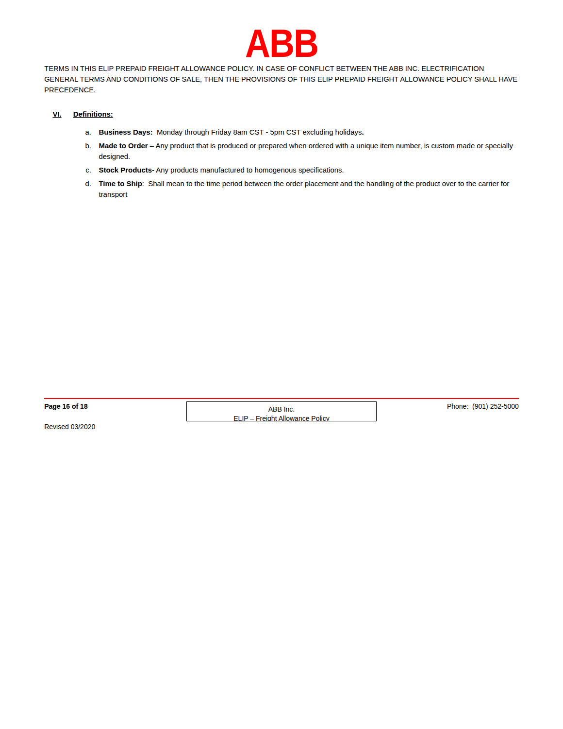ABB
TERMS IN THIS ELIP PREPAID FREIGHT ALLOWANCE POLICY. IN CASE OF CONFLICT BETWEEN THE ABB INC. ELECTRIFICATION GENERAL TERMS AND CONDITIONS OF SALE, THEN THE PROVISIONS OF THIS ELIP PREPAID FREIGHT ALLOWANCE POLICY SHALL HAVE PRECEDENCE.
VI. Definitions:
Business Days: Monday through Friday 8am CST - 5pm CST excluding holidays.
Made to Order – Any product that is produced or prepared when ordered with a unique item number, is custom made or specially designed.
Stock Products- Any products manufactured to homogenous specifications.
Time to Ship: Shall mean to the time period between the order placement and the handling of the product over to the carrier for transport
| Page 16 of 18 Revised 03/2020 | ABB Inc. ELIP – Freight Allowance Policy | Phone: (901) 252-5000 |